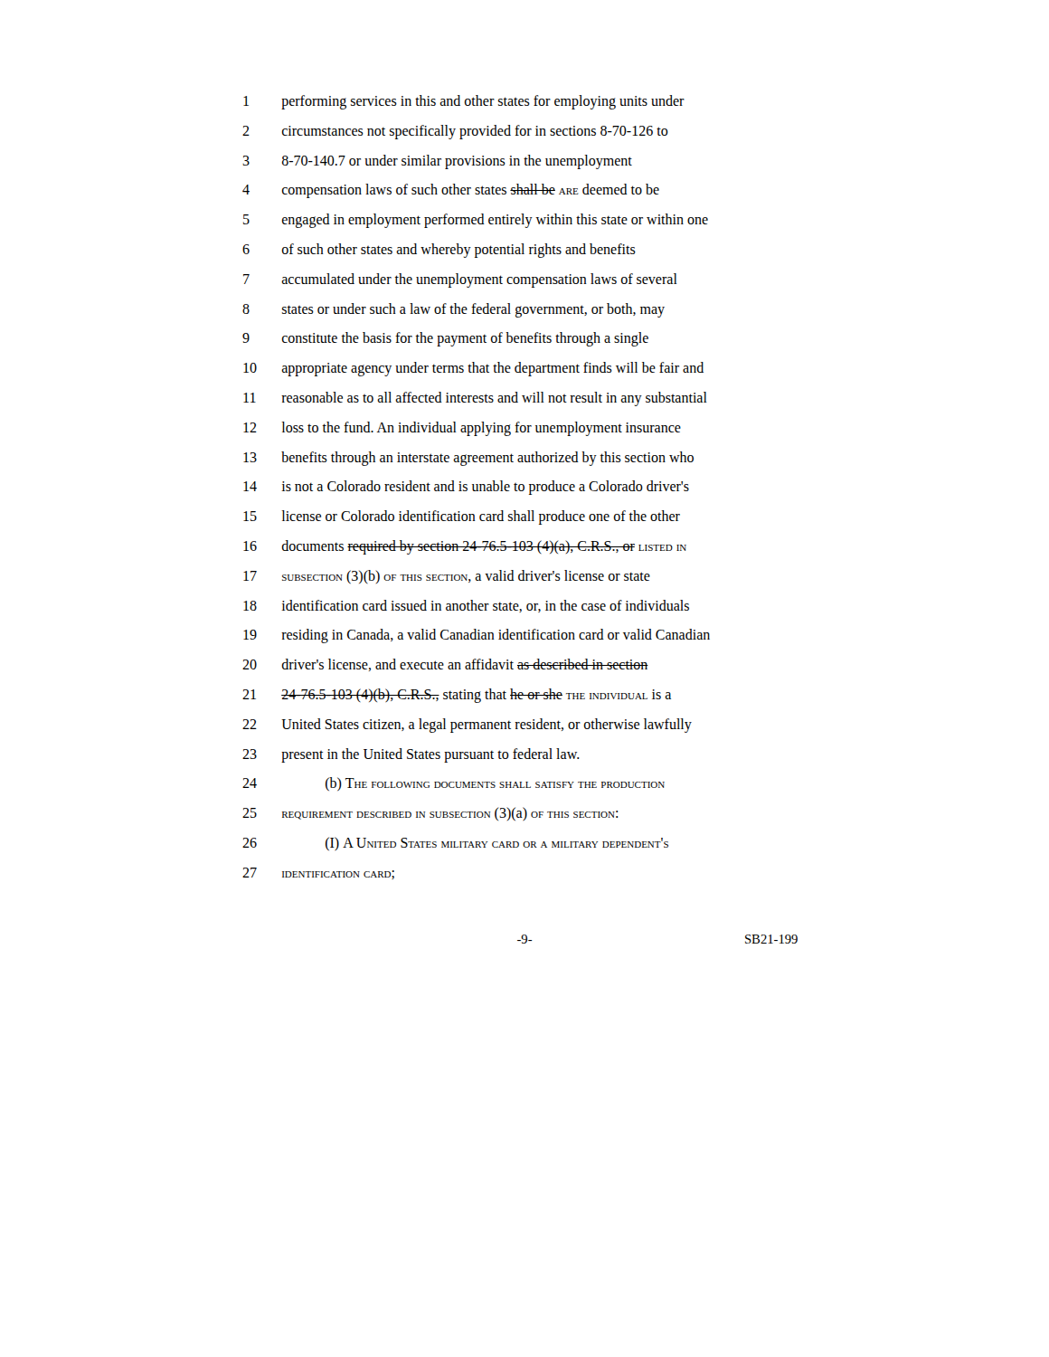| 1 | performing services in this and other states for employing units under |
| 2 | circumstances not specifically provided for in sections 8-70-126 to |
| 3 | 8-70-140.7 or under similar provisions in the unemployment |
| 4 | compensation laws of such other states shall be are deemed to be |
| 5 | engaged in employment performed entirely within this state or within one |
| 6 | of such other states and whereby potential rights and benefits |
| 7 | accumulated under the unemployment compensation laws of several |
| 8 | states or under such a law of the federal government, or both, may |
| 9 | constitute the basis for the payment of benefits through a single |
| 10 | appropriate agency under terms that the department finds will be fair and |
| 11 | reasonable as to all affected interests and will not result in any substantial |
| 12 | loss to the fund. An individual applying for unemployment insurance |
| 13 | benefits through an interstate agreement authorized by this section who |
| 14 | is not a Colorado resident and is unable to produce a Colorado driver's |
| 15 | license or Colorado identification card shall produce one of the other |
| 16 | documents required by section 24-76.5-103 (4)(a), C.R.S., or listed in |
| 17 | subsection (3)(b) of this section , a valid driver's license or state |
| 18 | identification card issued in another state, or, in the case of individuals |
| 19 | residing in Canada, a valid Canadian identification card or valid Canadian |
| 20 | driver's license, and execute an affidavit as described in section |
| 21 | 24-76.5-103 (4)(b), C.R.S., stating that he or she the individual is a |
| 22 | United States citizen, a legal permanent resident, or otherwise lawfully |
| 23 | present in the United States pursuant to federal law. |
| 24 | (b) The following documents shall satisfy the production |
| 25 | requirement described in subsection (3)(a) of this section: |
| 26 | (I) A United States military card or a military dependent's |
| 27 | identification card; |
-9- SB21-199